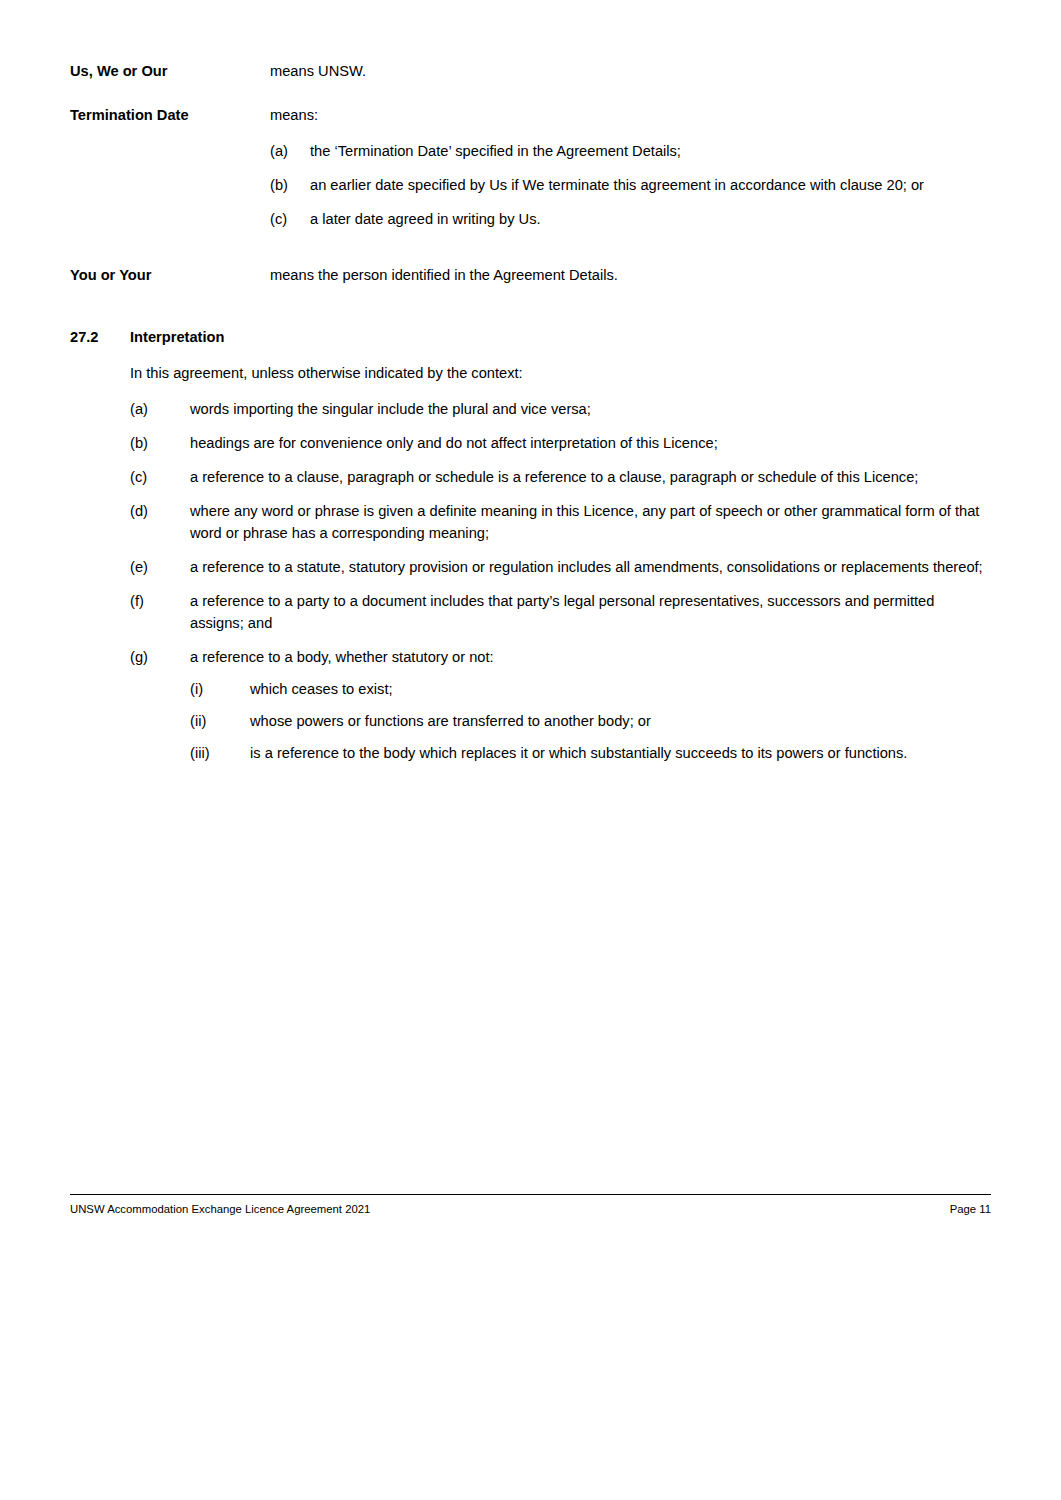Us, We or Our
means UNSW.
Termination Date
means:
(a) the ‘Termination Date’ specified in the Agreement Details;
(b) an earlier date specified by Us if We terminate this agreement in accordance with clause 20; or
(c) a later date agreed in writing by Us.
You or Your
means the person identified in the Agreement Details.
27.2 Interpretation
In this agreement, unless otherwise indicated by the context:
(a) words importing the singular include the plural and vice versa;
(b) headings are for convenience only and do not affect interpretation of this Licence;
(c) a reference to a clause, paragraph or schedule is a reference to a clause, paragraph or schedule of this Licence;
(d) where any word or phrase is given a definite meaning in this Licence, any part of speech or other grammatical form of that word or phrase has a corresponding meaning;
(e) a reference to a statute, statutory provision or regulation includes all amendments, consolidations or replacements thereof;
(f) a reference to a party to a document includes that party’s legal personal representatives, successors and permitted assigns; and
(g) a reference to a body, whether statutory or not:
(i) which ceases to exist;
(ii) whose powers or functions are transferred to another body; or
(iii) is a reference to the body which replaces it or which substantially succeeds to its powers or functions.
UNSW Accommodation Exchange Licence Agreement 2021 Page 11